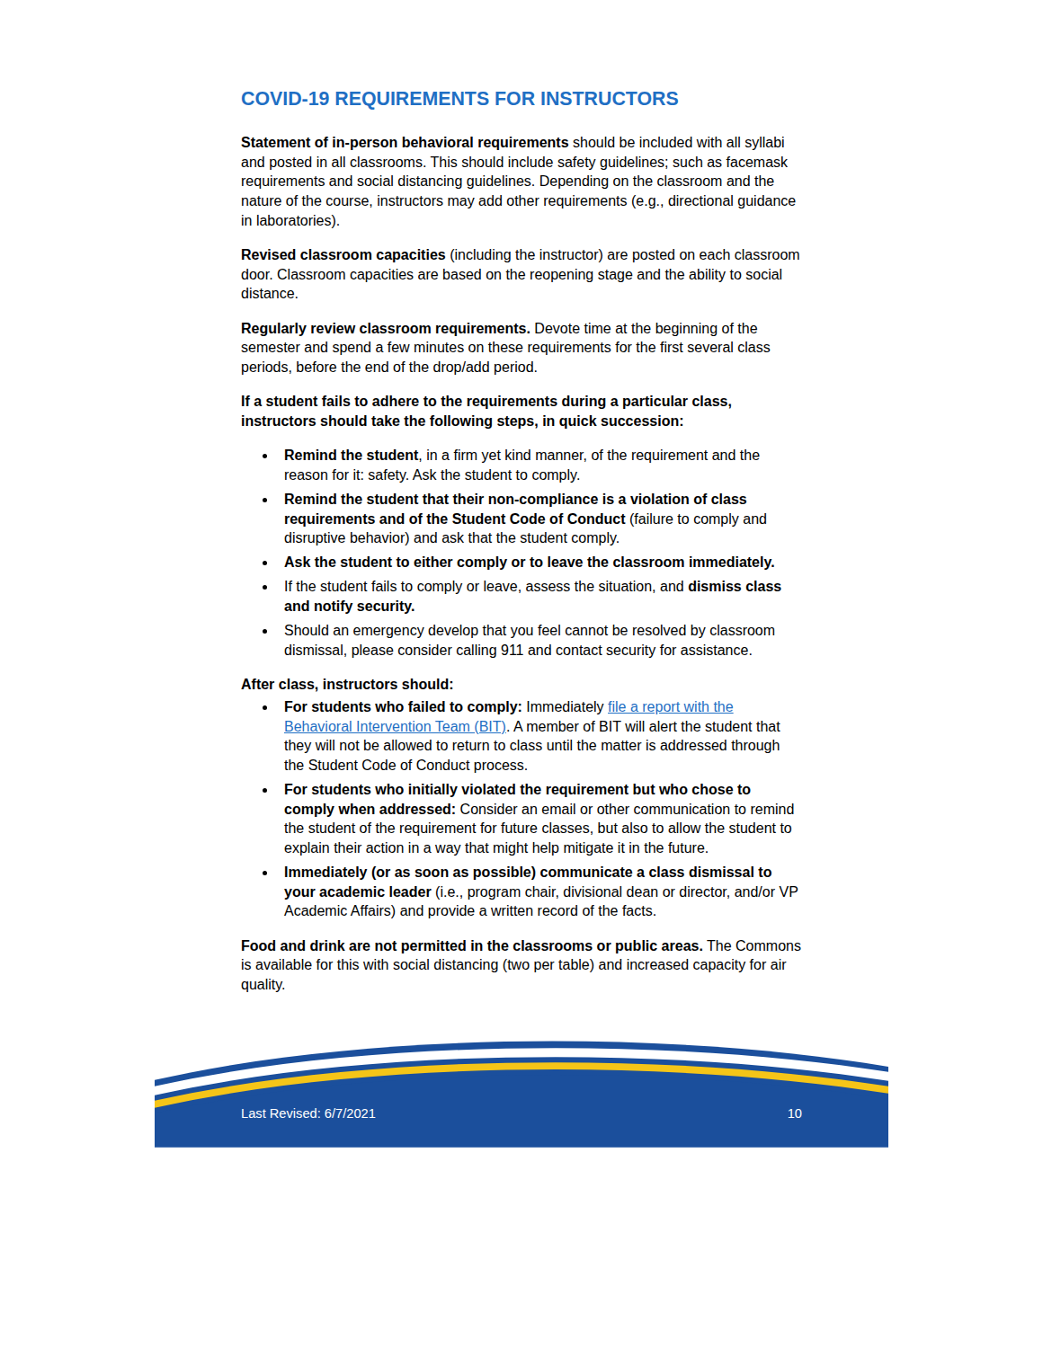COVID-19 REQUIREMENTS FOR INSTRUCTORS
Statement of in-person behavioral requirements should be included with all syllabi and posted in all classrooms. This should include safety guidelines; such as facemask requirements and social distancing guidelines. Depending on the classroom and the nature of the course, instructors may add other requirements (e.g., directional guidance in laboratories).
Revised classroom capacities (including the instructor) are posted on each classroom door. Classroom capacities are based on the reopening stage and the ability to social distance.
Regularly review classroom requirements. Devote time at the beginning of the semester and spend a few minutes on these requirements for the first several class periods, before the end of the drop/add period.
If a student fails to adhere to the requirements during a particular class, instructors should take the following steps, in quick succession:
Remind the student, in a firm yet kind manner, of the requirement and the reason for it: safety. Ask the student to comply.
Remind the student that their non-compliance is a violation of class requirements and of the Student Code of Conduct (failure to comply and disruptive behavior) and ask that the student comply.
Ask the student to either comply or to leave the classroom immediately.
If the student fails to comply or leave, assess the situation, and dismiss class and notify security.
Should an emergency develop that you feel cannot be resolved by classroom dismissal, please consider calling 911 and contact security for assistance.
After class, instructors should:
For students who failed to comply: Immediately file a report with the Behavioral Intervention Team (BIT). A member of BIT will alert the student that they will not be allowed to return to class until the matter is addressed through the Student Code of Conduct process.
For students who initially violated the requirement but who chose to comply when addressed: Consider an email or other communication to remind the student of the requirement for future classes, but also to allow the student to explain their action in a way that might help mitigate it in the future.
Immediately (or as soon as possible) communicate a class dismissal to your academic leader (i.e., program chair, divisional dean or director, and/or VP Academic Affairs) and provide a written record of the facts.
Food and drink are not permitted in the classrooms or public areas. The Commons is available for this with social distancing (two per table) and increased capacity for air quality.
Last Revised: 6/7/2021 10